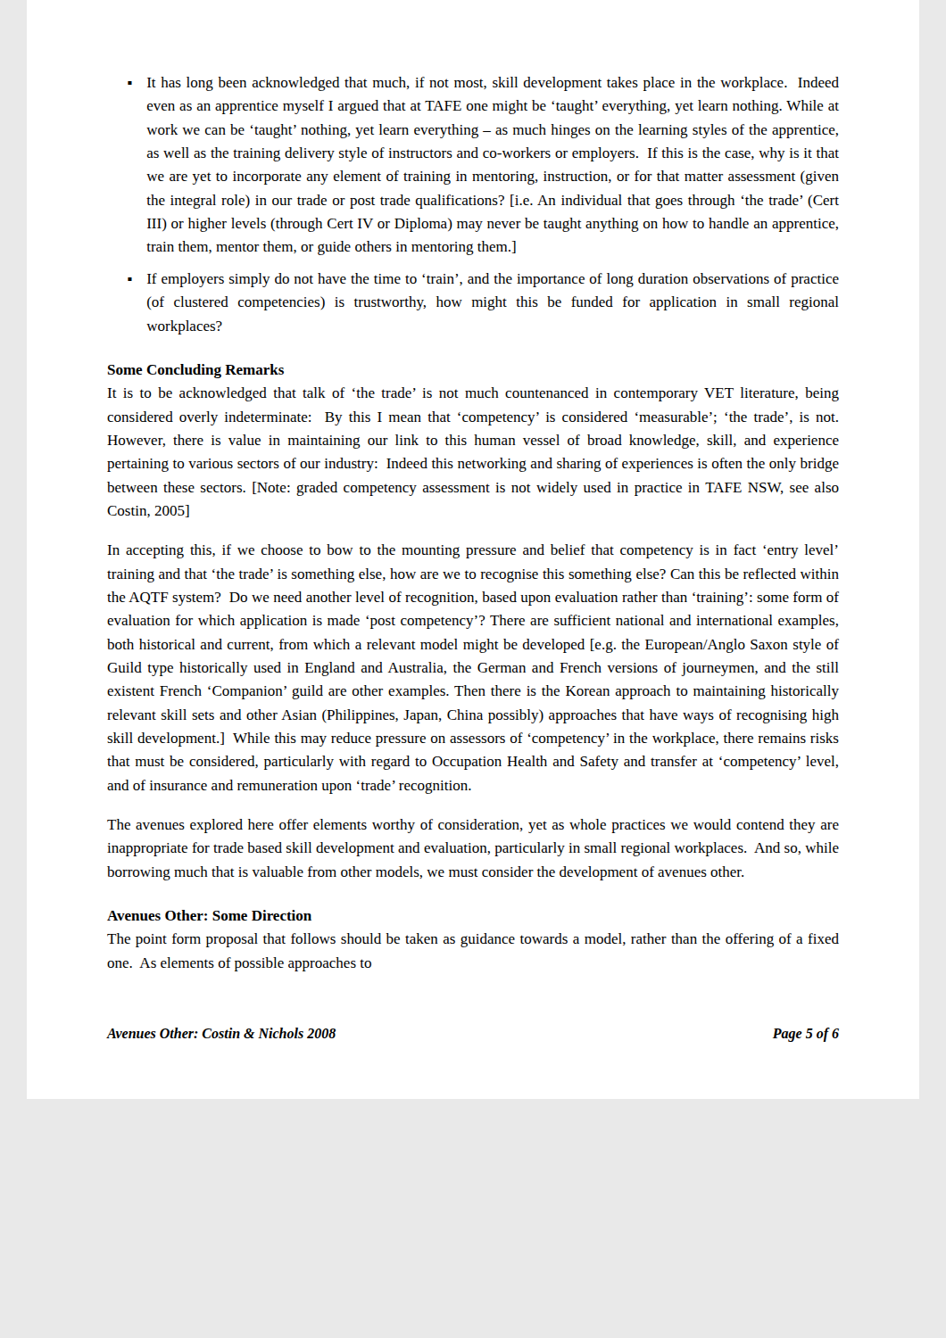It has long been acknowledged that much, if not most, skill development takes place in the workplace. Indeed even as an apprentice myself I argued that at TAFE one might be ‘taught’ everything, yet learn nothing. While at work we can be ‘taught’ nothing, yet learn everything – as much hinges on the learning styles of the apprentice, as well as the training delivery style of instructors and co-workers or employers. If this is the case, why is it that we are yet to incorporate any element of training in mentoring, instruction, or for that matter assessment (given the integral role) in our trade or post trade qualifications? [i.e. An individual that goes through ‘the trade’ (Cert III) or higher levels (through Cert IV or Diploma) may never be taught anything on how to handle an apprentice, train them, mentor them, or guide others in mentoring them.]
If employers simply do not have the time to ‘train’, and the importance of long duration observations of practice (of clustered competencies) is trustworthy, how might this be funded for application in small regional workplaces?
Some Concluding Remarks
It is to be acknowledged that talk of ‘the trade’ is not much countenanced in contemporary VET literature, being considered overly indeterminate: By this I mean that ‘competency’ is considered ‘measurable’; ‘the trade’, is not. However, there is value in maintaining our link to this human vessel of broad knowledge, skill, and experience pertaining to various sectors of our industry: Indeed this networking and sharing of experiences is often the only bridge between these sectors. [Note: graded competency assessment is not widely used in practice in TAFE NSW, see also Costin, 2005]
In accepting this, if we choose to bow to the mounting pressure and belief that competency is in fact ‘entry level’ training and that ‘the trade’ is something else, how are we to recognise this something else? Can this be reflected within the AQTF system? Do we need another level of recognition, based upon evaluation rather than ‘training’: some form of evaluation for which application is made ‘post competency’? There are sufficient national and international examples, both historical and current, from which a relevant model might be developed [e.g. the European/Anglo Saxon style of Guild type historically used in England and Australia, the German and French versions of journeymen, and the still existent French ‘Companion’ guild are other examples. Then there is the Korean approach to maintaining historically relevant skill sets and other Asian (Philippines, Japan, China possibly) approaches that have ways of recognising high skill development.] While this may reduce pressure on assessors of ‘competency’ in the workplace, there remains risks that must be considered, particularly with regard to Occupation Health and Safety and transfer at ‘competency’ level, and of insurance and remuneration upon ‘trade’ recognition.
The avenues explored here offer elements worthy of consideration, yet as whole practices we would contend they are inappropriate for trade based skill development and evaluation, particularly in small regional workplaces. And so, while borrowing much that is valuable from other models, we must consider the development of avenues other.
Avenues Other: Some Direction
The point form proposal that follows should be taken as guidance towards a model, rather than the offering of a fixed one. As elements of possible approaches to
Avenues Other: Costin & Nichols 2008 Page 5 of 6